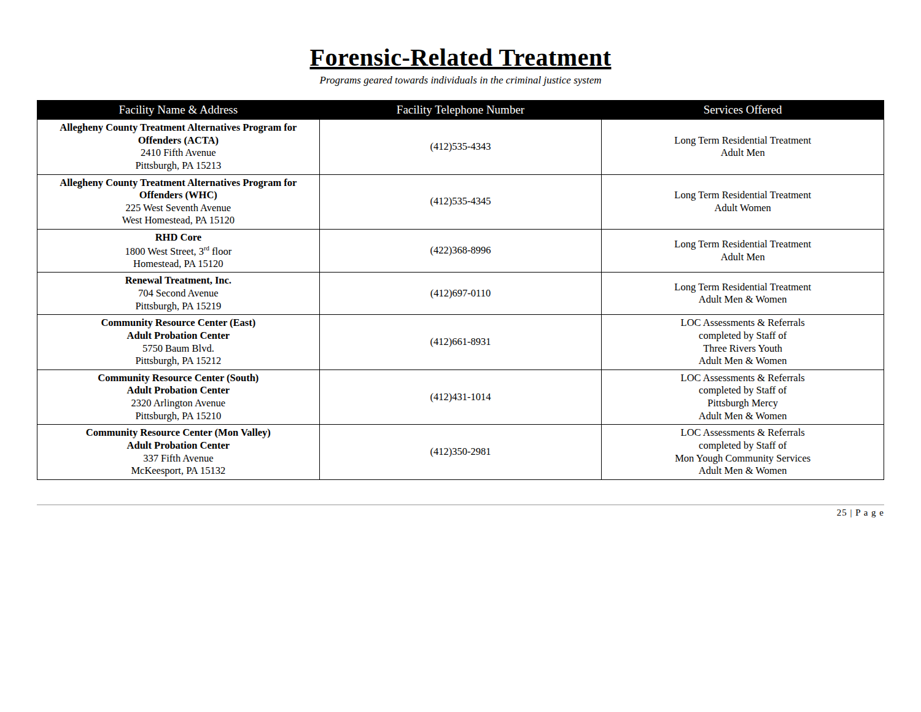Forensic-Related Treatment
Programs geared towards individuals in the criminal justice system
| Facility Name & Address | Facility Telephone Number | Services Offered |
| --- | --- | --- |
| Allegheny County Treatment Alternatives Program for Offenders (ACTA) 2410 Fifth Avenue Pittsburgh, PA 15213 | (412)535-4343 | Long Term Residential Treatment Adult Men |
| Allegheny County Treatment Alternatives Program for Offenders (WHC) 225 West Seventh Avenue West Homestead, PA 15120 | (412)535-4345 | Long Term Residential Treatment Adult Women |
| RHD Core 1800 West Street, 3 rd floor Homestead, PA 15120 | (422)368-8996 | Long Term Residential Treatment Adult Men |
| Renewal Treatment, Inc. 704 Second Avenue Pittsburgh, PA 15219 | (412)697-0110 | Long Term Residential Treatment Adult Men & Women |
| Community Resource Center (East) Adult Probation Center 5750 Baum Blvd. Pittsburgh, PA 15212 | (412)661-8931 | LOC Assessments & Referrals completed by Staff of Three Rivers Youth Adult Men & Women |
| Community Resource Center (South) Adult Probation Center 2320 Arlington Avenue Pittsburgh, PA 15210 | (412)431-1014 | LOC Assessments & Referrals completed by Staff of Pittsburgh Mercy Adult Men & Women |
| Community Resource Center (Mon Valley) Adult Probation Center 337 Fifth Avenue McKeesport, PA 15132 | (412)350-2981 | LOC Assessments & Referrals completed by Staff of Mon Yough Community Services Adult Men & Women |
25 | P a g e